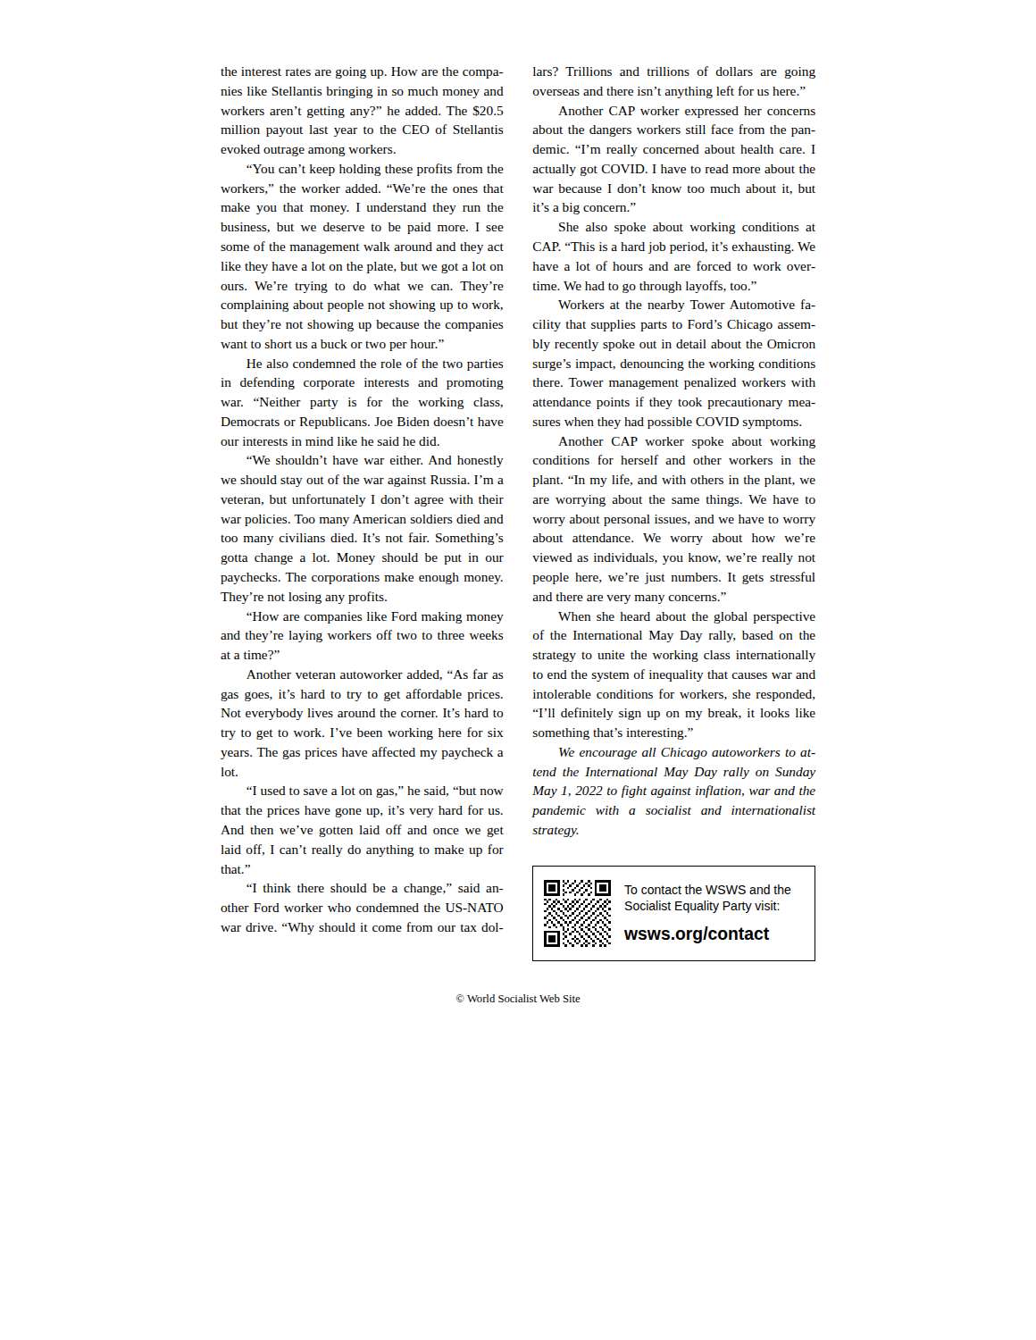the interest rates are going up. How are the companies like Stellantis bringing in so much money and workers aren’t getting any?” he added. The $20.5 million payout last year to the CEO of Stellantis evoked outrage among workers.
“You can’t keep holding these profits from the workers,” the worker added. “We’re the ones that make you that money. I understand they run the business, but we deserve to be paid more. I see some of the management walk around and they act like they have a lot on the plate, but we got a lot on ours. We’re trying to do what we can. They’re complaining about people not showing up to work, but they’re not showing up because the companies want to short us a buck or two per hour.”
He also condemned the role of the two parties in defending corporate interests and promoting war. “Neither party is for the working class, Democrats or Republicans. Joe Biden doesn’t have our interests in mind like he said he did.
“We shouldn’t have war either. And honestly we should stay out of the war against Russia. I’m a veteran, but unfortunately I don’t agree with their war policies. Too many American soldiers died and too many civilians died. It’s not fair. Something’s gotta change a lot. Money should be put in our paychecks. The corporations make enough money. They’re not losing any profits.
“How are companies like Ford making money and they’re laying workers off two to three weeks at a time?”
Another veteran autoworker added, “As far as gas goes, it’s hard to try to get affordable prices. Not everybody lives around the corner. It’s hard to try to get to work. I’ve been working here for six years. The gas prices have affected my paycheck a lot.
“I used to save a lot on gas,” he said, “but now that the prices have gone up, it’s very hard for us. And then we’ve gotten laid off and once we get laid off, I can’t really do anything to make up for that.”
“I think there should be a change,” said another Ford worker who condemned the US-NATO war drive. “Why should it come from our tax dollars? Trillions and trillions of dollars are going overseas and there isn’t anything left for us here.”
Another CAP worker expressed her concerns about the dangers workers still face from the pandemic. “I’m really concerned about health care. I actually got COVID. I have to read more about the war because I don’t know too much about it, but it’s a big concern.”
She also spoke about working conditions at CAP. “This is a hard job period, it’s exhausting. We have a lot of hours and are forced to work overtime. We had to go through layoffs, too.”
Workers at the nearby Tower Automotive facility that supplies parts to Ford’s Chicago assembly recently spoke out in detail about the Omicron surge’s impact, denouncing the working conditions there. Tower management penalized workers with attendance points if they took precautionary measures when they had possible COVID symptoms.
Another CAP worker spoke about working conditions for herself and other workers in the plant. “In my life, and with others in the plant, we are worrying about the same things. We have to worry about personal issues, and we have to worry about attendance. We worry about how we’re viewed as individuals, you know, we’re really not people here, we’re just numbers. It gets stressful and there are very many concerns.”
When she heard about the global perspective of the International May Day rally, based on the strategy to unite the working class internationally to end the system of inequality that causes war and intolerable conditions for workers, she responded, “I’ll definitely sign up on my break, it looks like something that’s interesting.”
We encourage all Chicago autoworkers to attend the International May Day rally on Sunday May 1, 2022 to fight against inflation, war and the pandemic with a socialist and internationalist strategy.
To contact the WSWS and the Socialist Equality Party visit: wsws.org/contact
© World Socialist Web Site